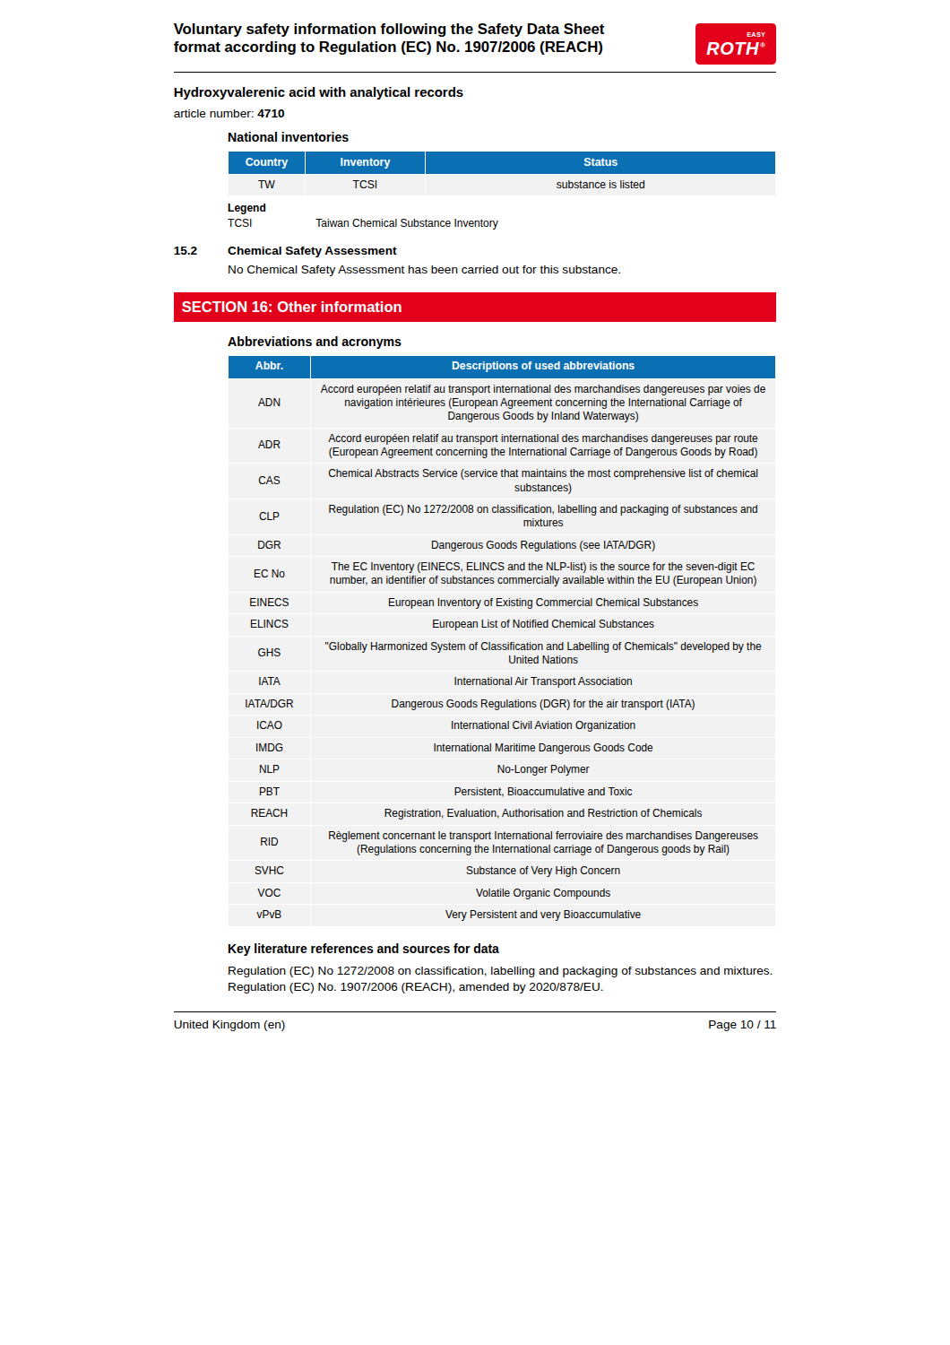Voluntary safety information following the Safety Data Sheet format according to Regulation (EC) No. 1907/2006 (REACH)
EASYROTH®
Hydroxyvalerenic acid with analytical records
article number: 4710
National inventories
| Country | Inventory | Status |
| --- | --- | --- |
| TW | TCSI | substance is listed |
Legend
TCSI
Taiwan Chemical Substance Inventory
15.2
Chemical Safety Assessment
No Chemical Safety Assessment has been carried out for this substance.
SECTION 16: Other information
Abbreviations and acronyms
| Abbr. | Descriptions of used abbreviations |
| --- | --- |
| ADN | Accord européen relatif au transport international des marchandises dangereuses par voies de navigation intérieures (European Agreement concerning the International Carriage of Dangerous Goods by Inland Waterways) |
| ADR | Accord européen relatif au transport international des marchandises dangereuses par route (European Agreement concerning the International Carriage of Dangerous Goods by Road) |
| CAS | Chemical Abstracts Service (service that maintains the most comprehensive list of chemical substances) |
| CLP | Regulation (EC) No 1272/2008 on classification, labelling and packaging of substances and mixtures |
| DGR | Dangerous Goods Regulations (see IATA/DGR) |
| EC No | The EC Inventory (EINECS, ELINCS and the NLP-list) is the source for the seven-digit EC number, an identifier of substances commercially available within the EU (European Union) |
| EINECS | European Inventory of Existing Commercial Chemical Substances |
| ELINCS | European List of Notified Chemical Substances |
| GHS | "Globally Harmonized System of Classification and Labelling of Chemicals" developed by the United Nations |
| IATA | International Air Transport Association |
| IATA/DGR | Dangerous Goods Regulations (DGR) for the air transport (IATA) |
| ICAO | International Civil Aviation Organization |
| IMDG | International Maritime Dangerous Goods Code |
| NLP | No-Longer Polymer |
| PBT | Persistent, Bioaccumulative and Toxic |
| REACH | Registration, Evaluation, Authorisation and Restriction of Chemicals |
| RID | Règlement concernant le transport International ferroviaire des marchandises Dangereuses (Regulations concerning the International carriage of Dangerous goods by Rail) |
| SVHC | Substance of Very High Concern |
| VOC | Volatile Organic Compounds |
| vPvB | Very Persistent and very Bioaccumulative |
Key literature references and sources for data
Regulation (EC) No 1272/2008 on classification, labelling and packaging of substances and mixtures.
Regulation (EC) No. 1907/2006 (REACH), amended by 2020/878/EU.
United Kingdom (en)
Page 10 / 11